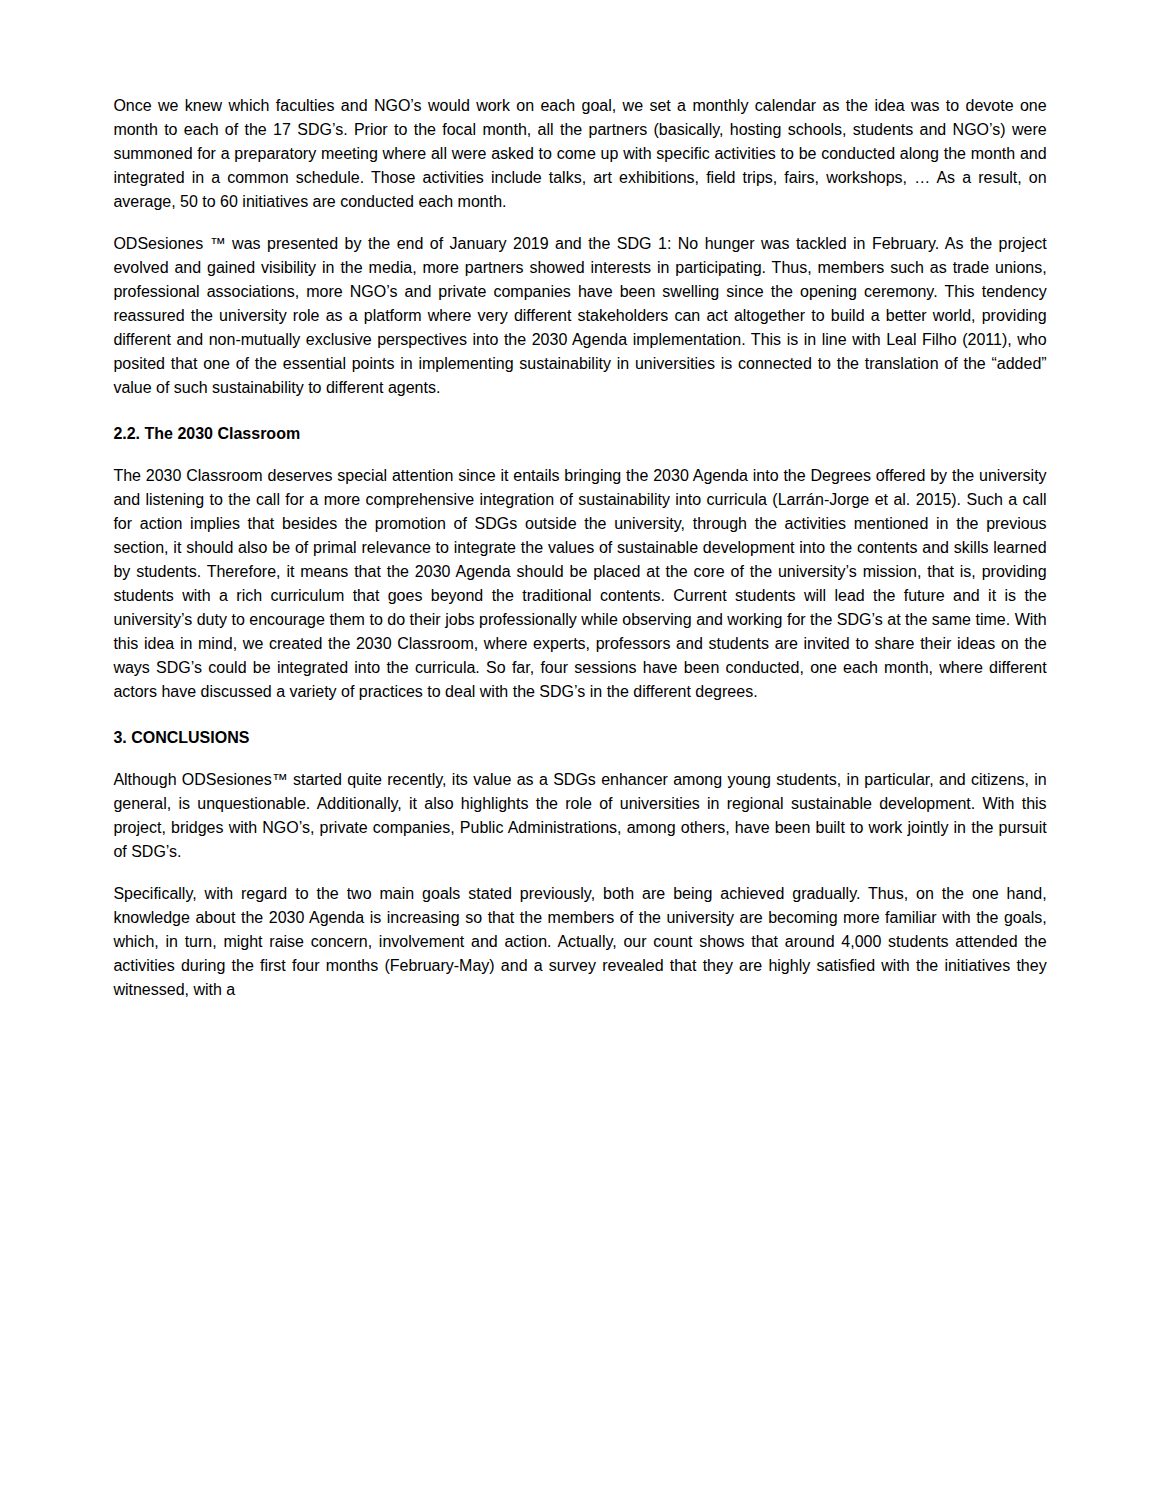Once we knew which faculties and NGO’s would work on each goal, we set a monthly calendar as the idea was to devote one month to each of the 17 SDG’s. Prior to the focal month, all the partners (basically, hosting schools, students and NGO’s) were summoned for a preparatory meeting where all were asked to come up with specific activities to be conducted along the month and integrated in a common schedule. Those activities include talks, art exhibitions, field trips, fairs, workshops, … As a result, on average, 50 to 60 initiatives are conducted each month.
ODSesiones ™ was presented by the end of January 2019 and the SDG 1: No hunger was tackled in February. As the project evolved and gained visibility in the media, more partners showed interests in participating. Thus, members such as trade unions, professional associations, more NGO’s and private companies have been swelling since the opening ceremony. This tendency reassured the university role as a platform where very different stakeholders can act altogether to build a better world, providing different and non-mutually exclusive perspectives into the 2030 Agenda implementation. This is in line with Leal Filho (2011), who posited that one of the essential points in implementing sustainability in universities is connected to the translation of the “added” value of such sustainability to different agents.
2.2. The 2030 Classroom
The 2030 Classroom deserves special attention since it entails bringing the 2030 Agenda into the Degrees offered by the university and listening to the call for a more comprehensive integration of sustainability into curricula (Larrán-Jorge et al. 2015). Such a call for action implies that besides the promotion of SDGs outside the university, through the activities mentioned in the previous section, it should also be of primal relevance to integrate the values of sustainable development into the contents and skills learned by students. Therefore, it means that the 2030 Agenda should be placed at the core of the university’s mission, that is, providing students with a rich curriculum that goes beyond the traditional contents. Current students will lead the future and it is the university’s duty to encourage them to do their jobs professionally while observing and working for the SDG’s at the same time. With this idea in mind, we created the 2030 Classroom, where experts, professors and students are invited to share their ideas on the ways SDG’s could be integrated into the curricula. So far, four sessions have been conducted, one each month, where different actors have discussed a variety of practices to deal with the SDG’s in the different degrees.
3. CONCLUSIONS
Although ODSesiones™ started quite recently, its value as a SDGs enhancer among young students, in particular, and citizens, in general, is unquestionable. Additionally, it also highlights the role of universities in regional sustainable development. With this project, bridges with NGO’s, private companies, Public Administrations, among others, have been built to work jointly in the pursuit of SDG’s.
Specifically, with regard to the two main goals stated previously, both are being achieved gradually. Thus, on the one hand, knowledge about the 2030 Agenda is increasing so that the members of the university are becoming more familiar with the goals, which, in turn, might raise concern, involvement and action. Actually, our count shows that around 4,000 students attended the activities during the first four months (February-May) and a survey revealed that they are highly satisfied with the initiatives they witnessed, with a